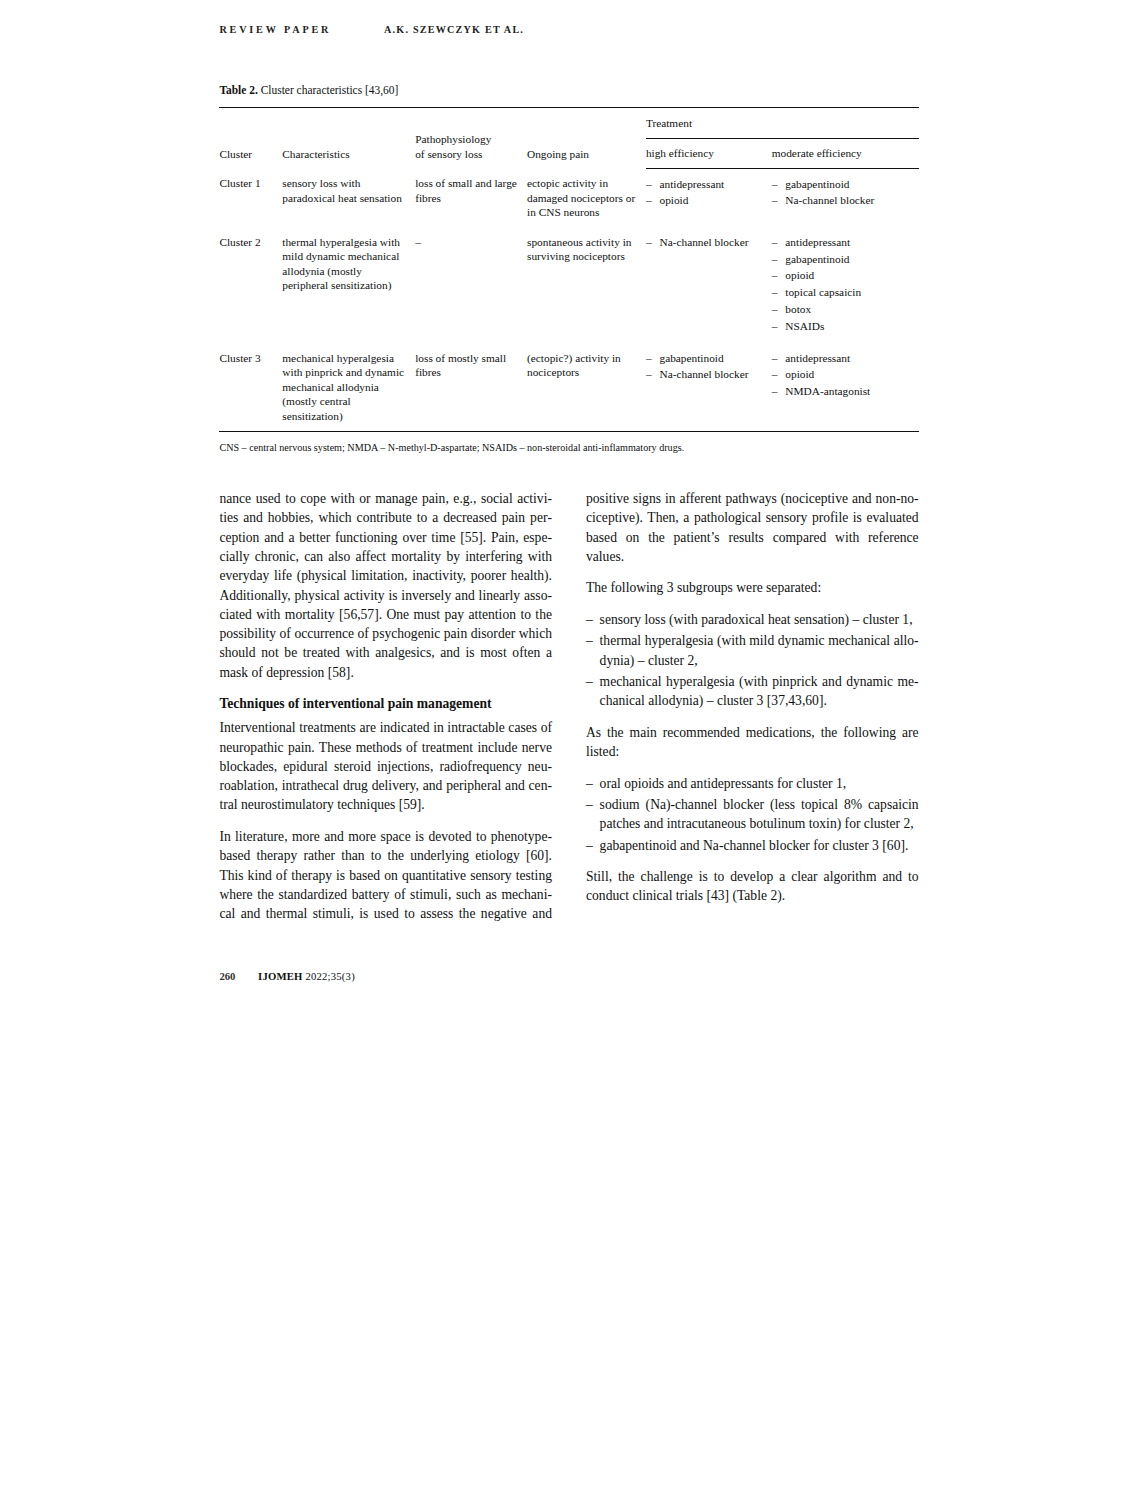Review Paper A.K. Szewczyk et al.
Table 2. Cluster characteristics [43,60]
| Cluster | Characteristics | Pathophysiology of sensory loss | Ongoing pain | Treatment |
| --- | --- | --- | --- | --- |
| high efficiency | moderate efficiency |
| Cluster 1 | sensory loss with paradoxical heat sensation | loss of small and large fibres | ectopic activity in damaged nociceptors or in CNS neurons | antidepressant opioid | gabapentinoid Na-channel blocker |
| Cluster 2 | thermal hyperalgesia with mild dynamic mechanical allodynia (mostly peripheral sensitization) | – | spontaneous activity in surviving nociceptors | Na-channel blocker | antidepressant gabapentinoid opioid topical capsaicin botox NSAIDs |
| Cluster 3 | mechanical hyperalgesia with pinprick and dynamic mechanical allodynia (mostly central sensitization) | loss of mostly small fibres | (ectopic?) activity in nociceptors | gabapentinoid Na-channel blocker | antidepressant opioid NMDA-antagonist |
CNS – central nervous system; NMDA – N-methyl-D-aspartate; NSAIDs – non-steroidal anti-inflammatory drugs.
nance used to cope with or manage pain, e.g., social activities and hobbies, which contribute to a decreased pain perception and a better functioning over time [55]. Pain, especially chronic, can also affect mortality by interfering with everyday life (physical limitation, inactivity, poorer health). Additionally, physical activity is inversely and linearly associated with mortality [56,57]. One must pay attention to the possibility of occurrence of psychogenic pain disorder which should not be treated with analgesics, and is most often a mask of depression [58].
Techniques of interventional pain management
Interventional treatments are indicated in intractable cases of neuropathic pain. These methods of treatment include nerve blockades, epidural steroid injections, radiofrequency neuroablation, intrathecal drug delivery, and peripheral and central neurostimulatory techniques [59].
In literature, more and more space is devoted to phenotype-based therapy rather than to the underlying etiology [60]. This kind of therapy is based on quantitative sensory testing where the standardized battery of stimuli, such as mechanical and thermal stimuli, is used to assess the negative and positive signs in afferent pathways (nociceptive and non-nociceptive). Then, a pathological sensory profile is evaluated based on the patient’s results compared with reference values.
The following 3 subgroups were separated:
sensory loss (with paradoxical heat sensation) – cluster 1,
thermal hyperalgesia (with mild dynamic mechanical allodynia) – cluster 2,
mechanical hyperalgesia (with pinprick and dynamic mechanical allodynia) – cluster 3 [37,43,60].
As the main recommended medications, the following are listed:
oral opioids and antidepressants for cluster 1,
sodium (Na)-channel blocker (less topical 8% capsaicin patches and intracutaneous botulinum toxin) for cluster 2,
gabapentinoid and Na-channel blocker for cluster 3 [60].
Still, the challenge is to develop a clear algorithm and to conduct clinical trials [43] (Table 2).
260 IJOMEH 2022;35(3)